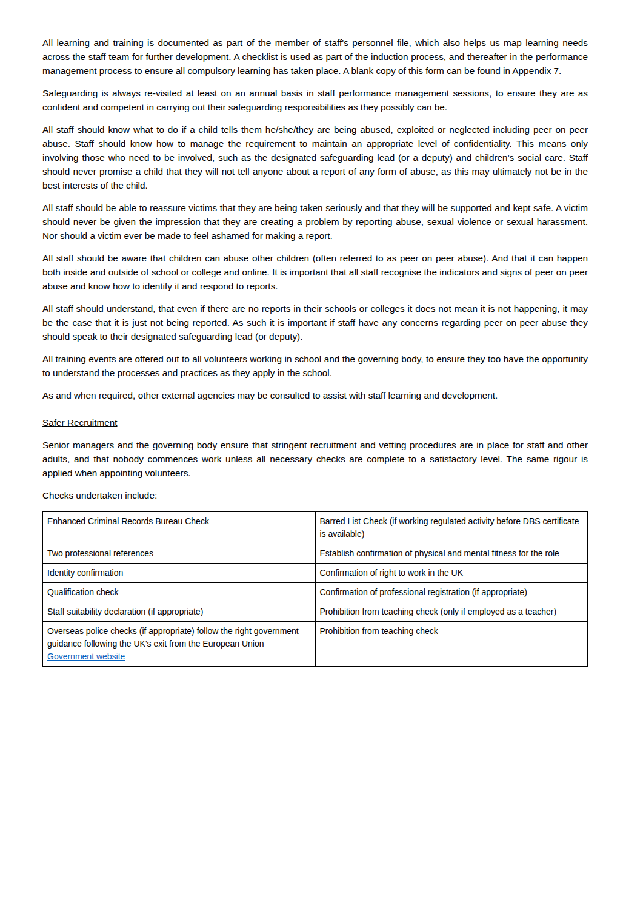All learning and training is documented as part of the member of staff's personnel file, which also helps us map learning needs across the staff team for further development. A checklist is used as part of the induction process, and thereafter in the performance management process to ensure all compulsory learning has taken place. A blank copy of this form can be found in Appendix 7.
Safeguarding is always re-visited at least on an annual basis in staff performance management sessions, to ensure they are as confident and competent in carrying out their safeguarding responsibilities as they possibly can be.
All staff should know what to do if a child tells them he/she/they are being abused, exploited or neglected including peer on peer abuse. Staff should know how to manage the requirement to maintain an appropriate level of confidentiality. This means only involving those who need to be involved, such as the designated safeguarding lead (or a deputy) and children's social care. Staff should never promise a child that they will not tell anyone about a report of any form of abuse, as this may ultimately not be in the best interests of the child.
All staff should be able to reassure victims that they are being taken seriously and that they will be supported and kept safe. A victim should never be given the impression that they are creating a problem by reporting abuse, sexual violence or sexual harassment. Nor should a victim ever be made to feel ashamed for making a report.
All staff should be aware that children can abuse other children (often referred to as peer on peer abuse). And that it can happen both inside and outside of school or college and online. It is important that all staff recognise the indicators and signs of peer on peer abuse and know how to identify it and respond to reports.
All staff should understand, that even if there are no reports in their schools or colleges it does not mean it is not happening, it may be the case that it is just not being reported. As such it is important if staff have any concerns regarding peer on peer abuse they should speak to their designated safeguarding lead (or deputy).
All training events are offered out to all volunteers working in school and the governing body, to ensure they too have the opportunity to understand the processes and practices as they apply in the school.
As and when required, other external agencies may be consulted to assist with staff learning and development.
Safer Recruitment
Senior managers and the governing body ensure that stringent recruitment and vetting procedures are in place for staff and other adults, and that nobody commences work unless all necessary checks are complete to a satisfactory level. The same rigour is applied when appointing volunteers.
Checks undertaken include:
| Enhanced Criminal Records Bureau Check | Barred List Check (if working regulated activity before DBS certificate is available) |
| Two professional references | Establish confirmation of physical and mental fitness for the role |
| Identity confirmation | Confirmation of right to work in the UK |
| Qualification check | Confirmation of professional registration (if appropriate) |
| Staff suitability declaration (if appropriate) | Prohibition from teaching check (only if employed as a teacher) |
| Overseas police checks (if appropriate) follow the right government guidance following the UK's exit from the European Union Government website | Prohibition from teaching check |